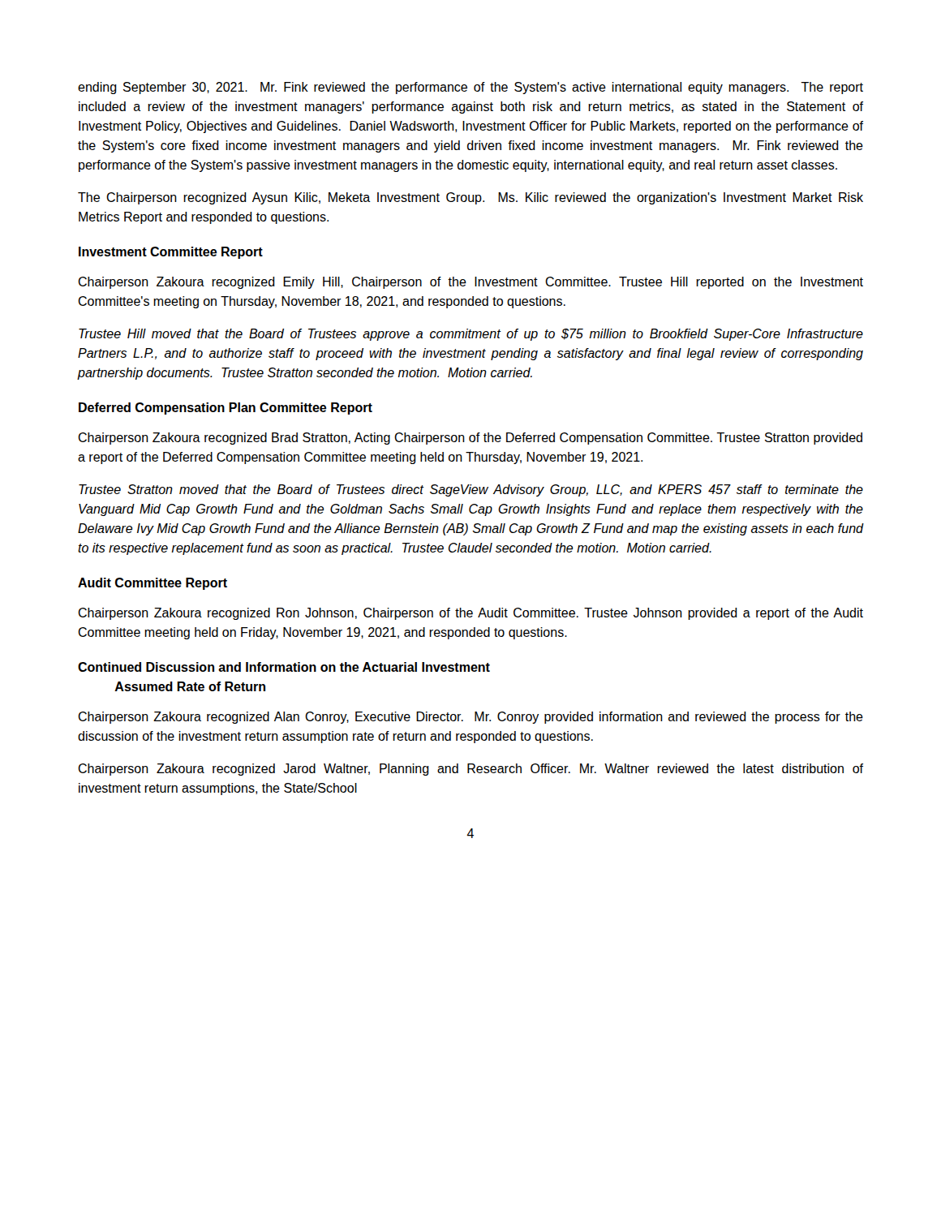ending September 30, 2021. Mr. Fink reviewed the performance of the System's active international equity managers. The report included a review of the investment managers' performance against both risk and return metrics, as stated in the Statement of Investment Policy, Objectives and Guidelines. Daniel Wadsworth, Investment Officer for Public Markets, reported on the performance of the System's core fixed income investment managers and yield driven fixed income investment managers. Mr. Fink reviewed the performance of the System's passive investment managers in the domestic equity, international equity, and real return asset classes.
The Chairperson recognized Aysun Kilic, Meketa Investment Group. Ms. Kilic reviewed the organization's Investment Market Risk Metrics Report and responded to questions.
Investment Committee Report
Chairperson Zakoura recognized Emily Hill, Chairperson of the Investment Committee. Trustee Hill reported on the Investment Committee's meeting on Thursday, November 18, 2021, and responded to questions.
Trustee Hill moved that the Board of Trustees approve a commitment of up to $75 million to Brookfield Super-Core Infrastructure Partners L.P., and to authorize staff to proceed with the investment pending a satisfactory and final legal review of corresponding partnership documents. Trustee Stratton seconded the motion. Motion carried.
Deferred Compensation Plan Committee Report
Chairperson Zakoura recognized Brad Stratton, Acting Chairperson of the Deferred Compensation Committee. Trustee Stratton provided a report of the Deferred Compensation Committee meeting held on Thursday, November 19, 2021.
Trustee Stratton moved that the Board of Trustees direct SageView Advisory Group, LLC, and KPERS 457 staff to terminate the Vanguard Mid Cap Growth Fund and the Goldman Sachs Small Cap Growth Insights Fund and replace them respectively with the Delaware Ivy Mid Cap Growth Fund and the Alliance Bernstein (AB) Small Cap Growth Z Fund and map the existing assets in each fund to its respective replacement fund as soon as practical. Trustee Claudel seconded the motion. Motion carried.
Audit Committee Report
Chairperson Zakoura recognized Ron Johnson, Chairperson of the Audit Committee. Trustee Johnson provided a report of the Audit Committee meeting held on Friday, November 19, 2021, and responded to questions.
Continued Discussion and Information on the Actuarial Investment
Assumed Rate of Return
Chairperson Zakoura recognized Alan Conroy, Executive Director. Mr. Conroy provided information and reviewed the process for the discussion of the investment return assumption rate of return and responded to questions.
Chairperson Zakoura recognized Jarod Waltner, Planning and Research Officer. Mr. Waltner reviewed the latest distribution of investment return assumptions, the State/School
4